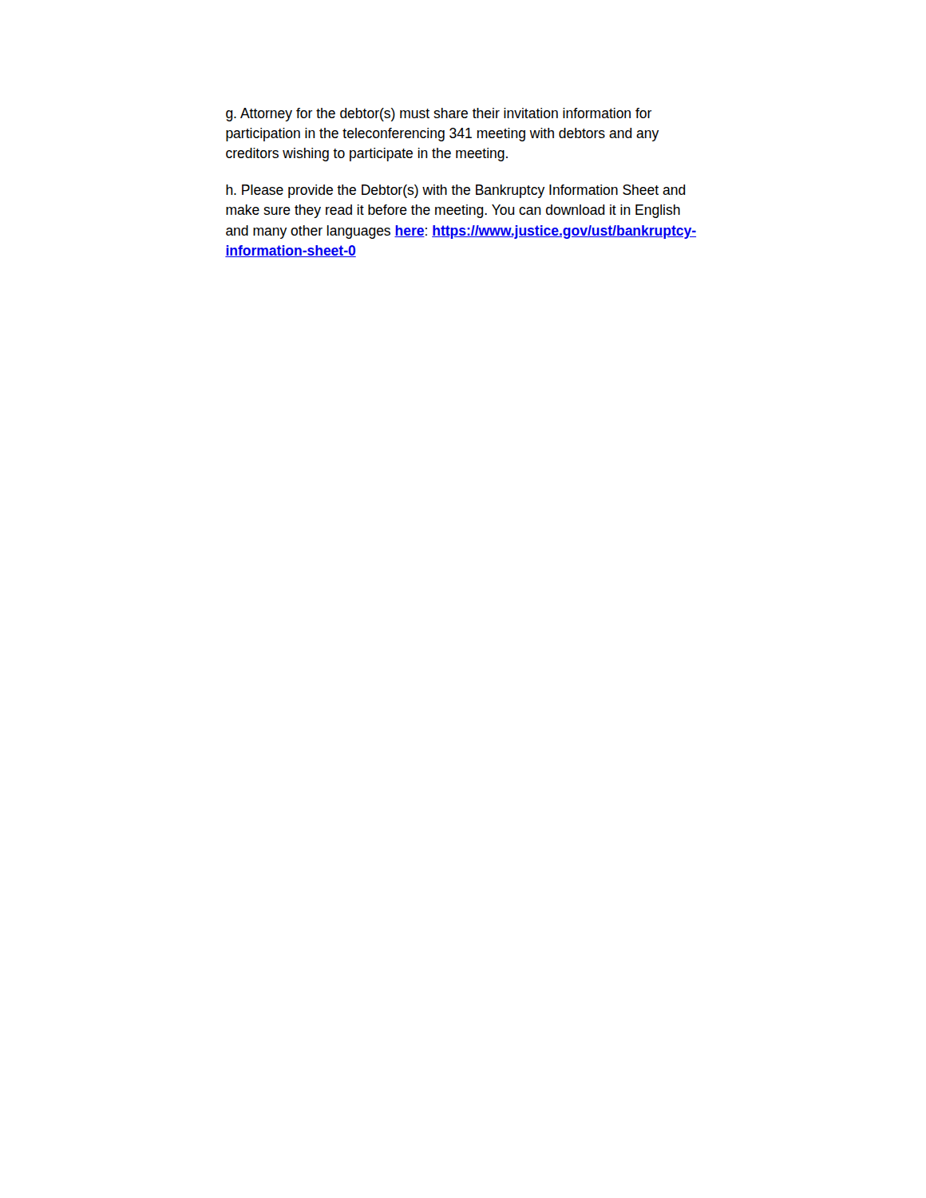g. Attorney for the debtor(s) must share their invitation information for participation in the teleconferencing 341 meeting with debtors and any creditors wishing to participate in the meeting.
h. Please provide the Debtor(s) with the Bankruptcy Information Sheet and make sure they read it before the meeting. You can download it in English and many other languages here: https://www.justice.gov/ust/bankruptcy-information-sheet-0